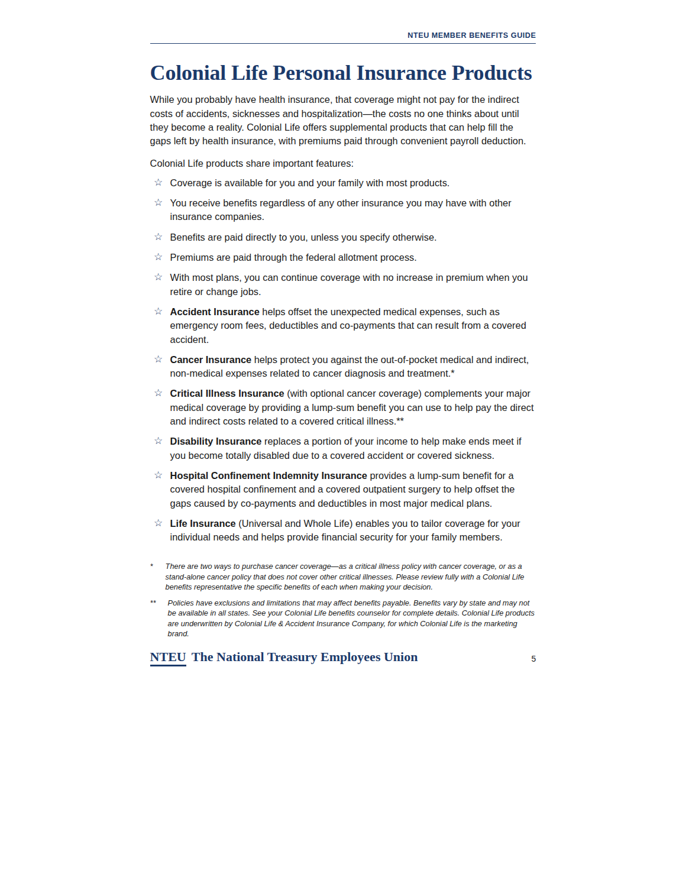NTEU Member Benefits Guide
Colonial Life Personal Insurance Products
While you probably have health insurance, that coverage might not pay for the indirect costs of accidents, sicknesses and hospitalization—the costs no one thinks about until they become a reality. Colonial Life offers supplemental products that can help fill the gaps left by health insurance, with premiums paid through convenient payroll deduction.
Colonial Life products share important features:
Coverage is available for you and your family with most products.
You receive benefits regardless of any other insurance you may have with other insurance companies.
Benefits are paid directly to you, unless you specify otherwise.
Premiums are paid through the federal allotment process.
With most plans, you can continue coverage with no increase in premium when you retire or change jobs.
Accident Insurance helps offset the unexpected medical expenses, such as emergency room fees, deductibles and co-payments that can result from a covered accident.
Cancer Insurance helps protect you against the out-of-pocket medical and indirect, non-medical expenses related to cancer diagnosis and treatment.*
Critical Illness Insurance (with optional cancer coverage) complements your major medical coverage by providing a lump-sum benefit you can use to help pay the direct and indirect costs related to a covered critical illness.**
Disability Insurance replaces a portion of your income to help make ends meet if you become totally disabled due to a covered accident or covered sickness.
Hospital Confinement Indemnity Insurance provides a lump-sum benefit for a covered hospital confinement and a covered outpatient surgery to help offset the gaps caused by co-payments and deductibles in most major medical plans.
Life Insurance (Universal and Whole Life) enables you to tailor coverage for your individual needs and helps provide financial security for your family members.
*There are two ways to purchase cancer coverage—as a critical illness policy with cancer coverage, or as a stand-alone cancer policy that does not cover other critical illnesses. Please review fully with a Colonial Life benefits representative the specific benefits of each when making your decision.
**Policies have exclusions and limitations that may affect benefits payable. Benefits vary by state and may not be available in all states. See your Colonial Life benefits counselor for complete details. Colonial Life products are underwritten by Colonial Life & Accident Insurance Company, for which Colonial Life is the marketing brand.
NTEU The National Treasury Employees Union
5